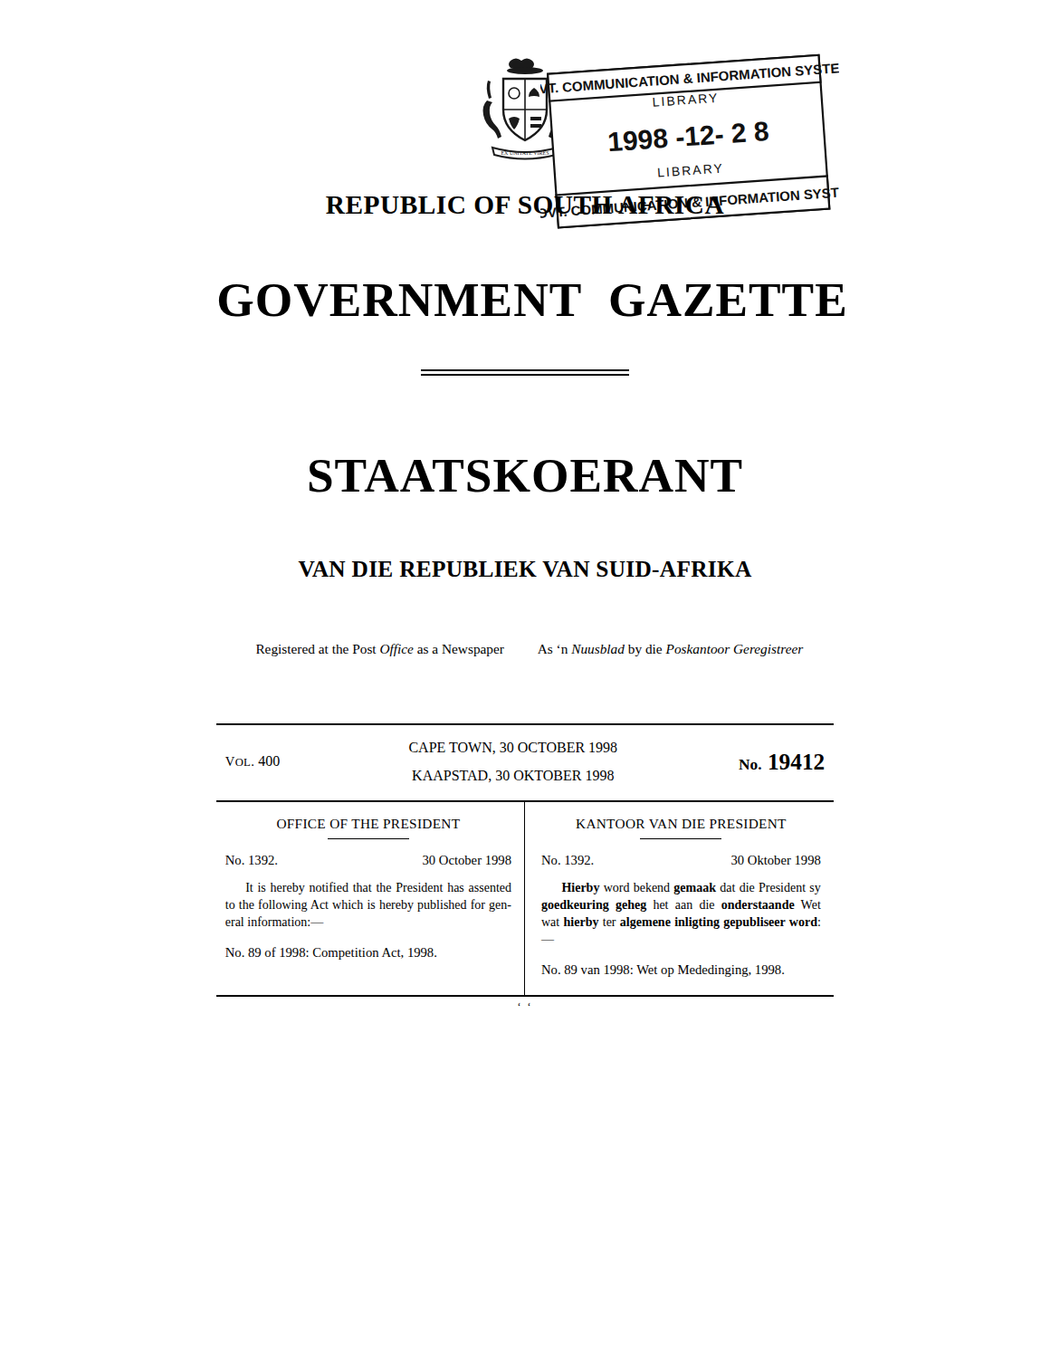EX UNITATE VIRES
GOVT. COMMUNICATION & INFORMATION SYSTEM LIBRARY 1998 -12- 2 8 LIBRARY GOVT. COMMUNICATION & INFORMATION SYSTEM
REPUBLIC OF SOUTH AFRICA
GOVERNMENT GAZETTE
STAATSKOERANT
VAN DIE REPUBLIEK VAN SUID-AFRIKA
Registered at the Post Office as a Newspaper
As ‘n Nuusblad by die Poskantoor Geregistreer
VOL. 400
CAPE TOWN, 30 OCTOBER 1998
KAAPSTAD, 30 OKTOBER 1998
No. 19412
OFFICE OF THE PRESIDENT
No. 1392. 30 October 1998
It is hereby notified that the President has assented to the following Act which is hereby published for general information:—
No. 89 of 1998: Competition Act, 1998.
KANTOOR VAN DIE PRESIDENT
No. 1392. 30 Oktober 1998
Hierby word bekend gemaak dat die President sy goedkeuring geheg het aan die onderstaande Wet wat hierby ter algemene inligting gepubliseer word:—
No. 89 van 1998: Wet op Mededinging, 1998.
‘ ‘